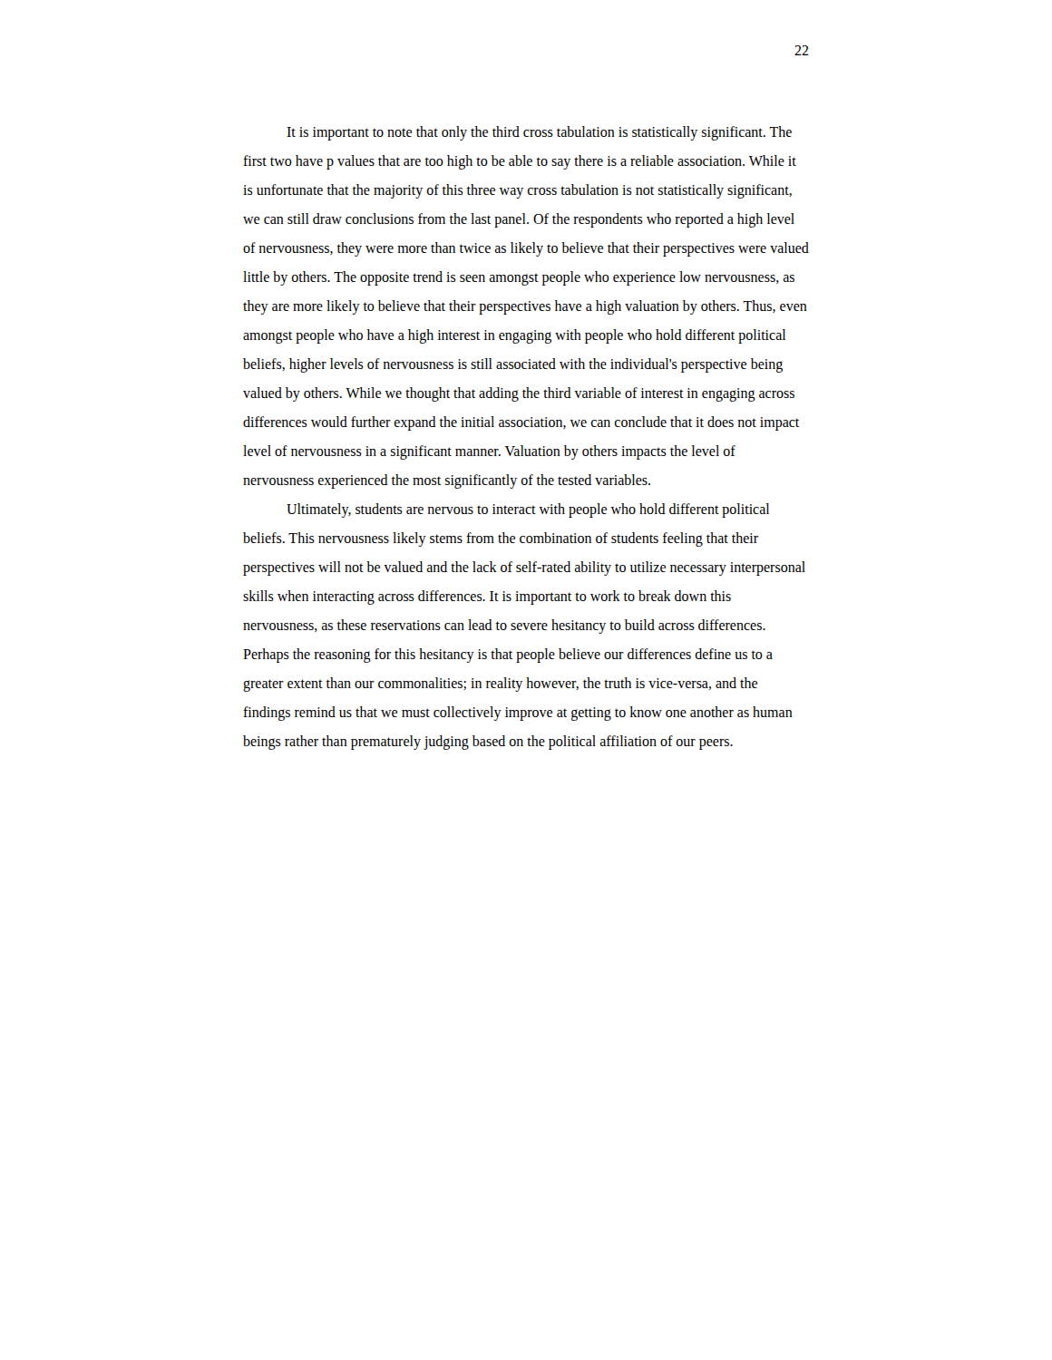22
It is important to note that only the third cross tabulation is statistically significant. The first two have p values that are too high to be able to say there is a reliable association. While it is unfortunate that the majority of this three way cross tabulation is not statistically significant, we can still draw conclusions from the last panel. Of the respondents who reported a high level of nervousness, they were more than twice as likely to believe that their perspectives were valued little by others. The opposite trend is seen amongst people who experience low nervousness, as they are more likely to believe that their perspectives have a high valuation by others. Thus, even amongst people who have a high interest in engaging with people who hold different political beliefs, higher levels of nervousness is still associated with the individual's perspective being valued by others. While we thought that adding the third variable of interest in engaging across differences would further expand the initial association, we can conclude that it does not impact level of nervousness in a significant manner. Valuation by others impacts the level of nervousness experienced the most significantly of the tested variables.
Ultimately, students are nervous to interact with people who hold different political beliefs. This nervousness likely stems from the combination of students feeling that their perspectives will not be valued and the lack of self-rated ability to utilize necessary interpersonal skills when interacting across differences. It is important to work to break down this nervousness, as these reservations can lead to severe hesitancy to build across differences. Perhaps the reasoning for this hesitancy is that people believe our differences define us to a greater extent than our commonalities; in reality however, the truth is vice-versa, and the findings remind us that we must collectively improve at getting to know one another as human beings rather than prematurely judging based on the political affiliation of our peers.